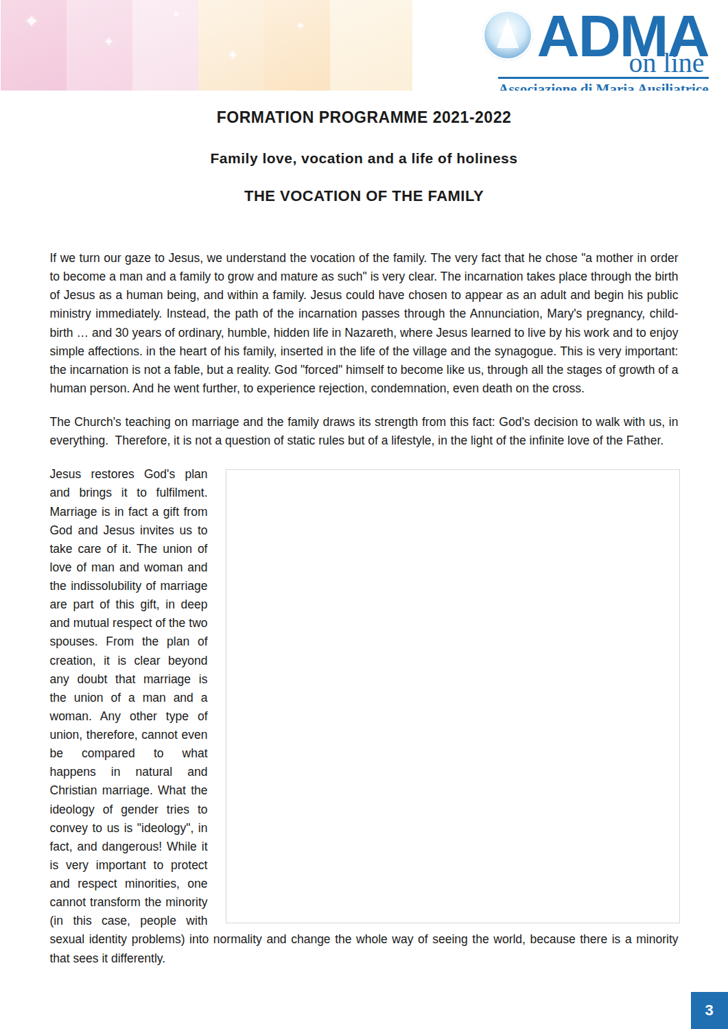✦ ✦ ✦ ✦ ✦
ADMA
on line
Associazione di Maria Ausiliatrice
FORMATION PROGRAMME 2021-2022
Family love, vocation and a life of holiness
THE VOCATION OF THE FAMILY
If we turn our gaze to Jesus, we understand the vocation of the family. The very fact that he chose "a mother in order to become a man and a family to grow and mature as such" is very clear. The incarnation takes place through the birth of Jesus as a human being, and within a family. Jesus could have chosen to appear as an adult and begin his public ministry immediately. Instead, the path of the incarnation passes through the Annunciation, Mary's pregnancy, child-birth … and 30 years of ordinary, humble, hidden life in Nazareth, where Jesus learned to live by his work and to enjoy simple affections. in the heart of his family, inserted in the life of the village and the synagogue. This is very important: the incarnation is not a fable, but a reality. God "forced" himself to become like us, through all the stages of growth of a human person. And he went further, to experience rejection, condemnation, even death on the cross.
The Church's teaching on marriage and the family draws its strength from this fact: God's decision to walk with us, in everything. Therefore, it is not a question of static rules but of a lifestyle, in the light of the infinite love of the Father.
Jesus restores God's plan and brings it to fulfilment. Marriage is in fact a gift from God and Jesus invites us to take care of it. The union of love of man and woman and the indissolubility of marriage are part of this gift, in deep and mutual respect of the two spouses. From the plan of creation, it is clear beyond any doubt that marriage is the union of a man and a woman. Any other type of union, therefore, cannot even be compared to what happens in natural and Christian marriage. What the ideology of gender tries to convey to us is "ideology", in fact, and dangerous! While it is very important to protect and respect minorities, one cannot transform the minority (in this case, people with sexual identity problems) into normality and change the whole way of seeing the world, because there is a minority that sees it differently.
3